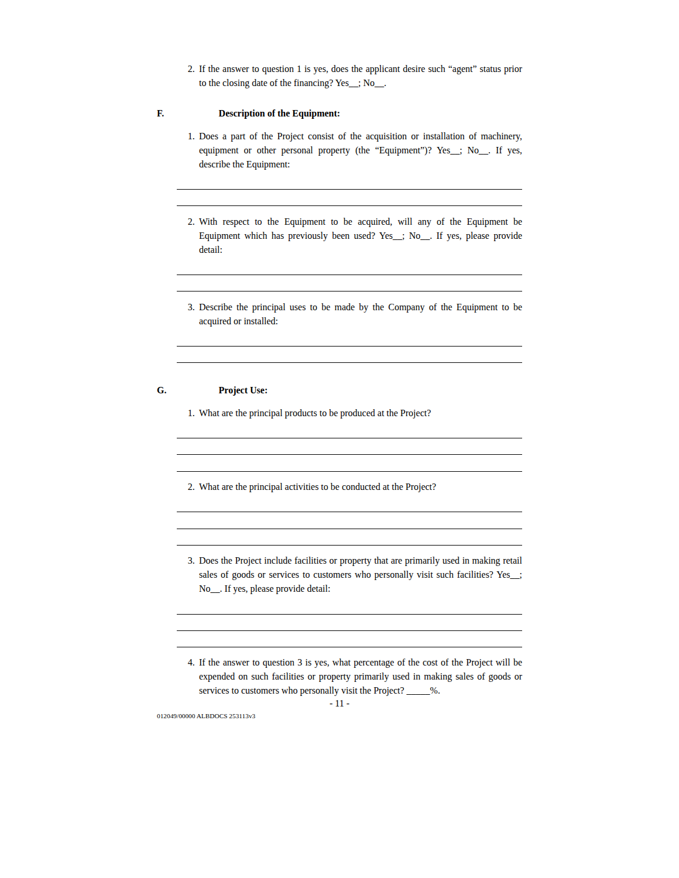2.
If the answer to question 1 is yes, does the applicant desire such “agent” status prior to the closing date of the financing? Yes__; No__.
F.
Description of the Equipment:
1.
Does a part of the Project consist of the acquisition or installation of machinery, equipment or other personal property (the “Equipment”)? Yes__; No__. If yes, describe the Equipment:
2.
With respect to the Equipment to be acquired, will any of the Equipment be Equipment which has previously been used? Yes__; No__. If yes, please provide detail:
3.
Describe the principal uses to be made by the Company of the Equipment to be acquired or installed:
G.
Project Use:
1.
What are the principal products to be produced at the Project?
2.
What are the principal activities to be conducted at the Project?
3.
Does the Project include facilities or property that are primarily used in making retail sales of goods or services to customers who personally visit such facilities? Yes__; No__. If yes, please provide detail:
4.
If the answer to question 3 is yes, what percentage of the cost of the Project will be expended on such facilities or property primarily used in making sales of goods or services to customers who personally visit the Project? _____%.
- 11 -
012049/00000 ALBDOCS 253113v3